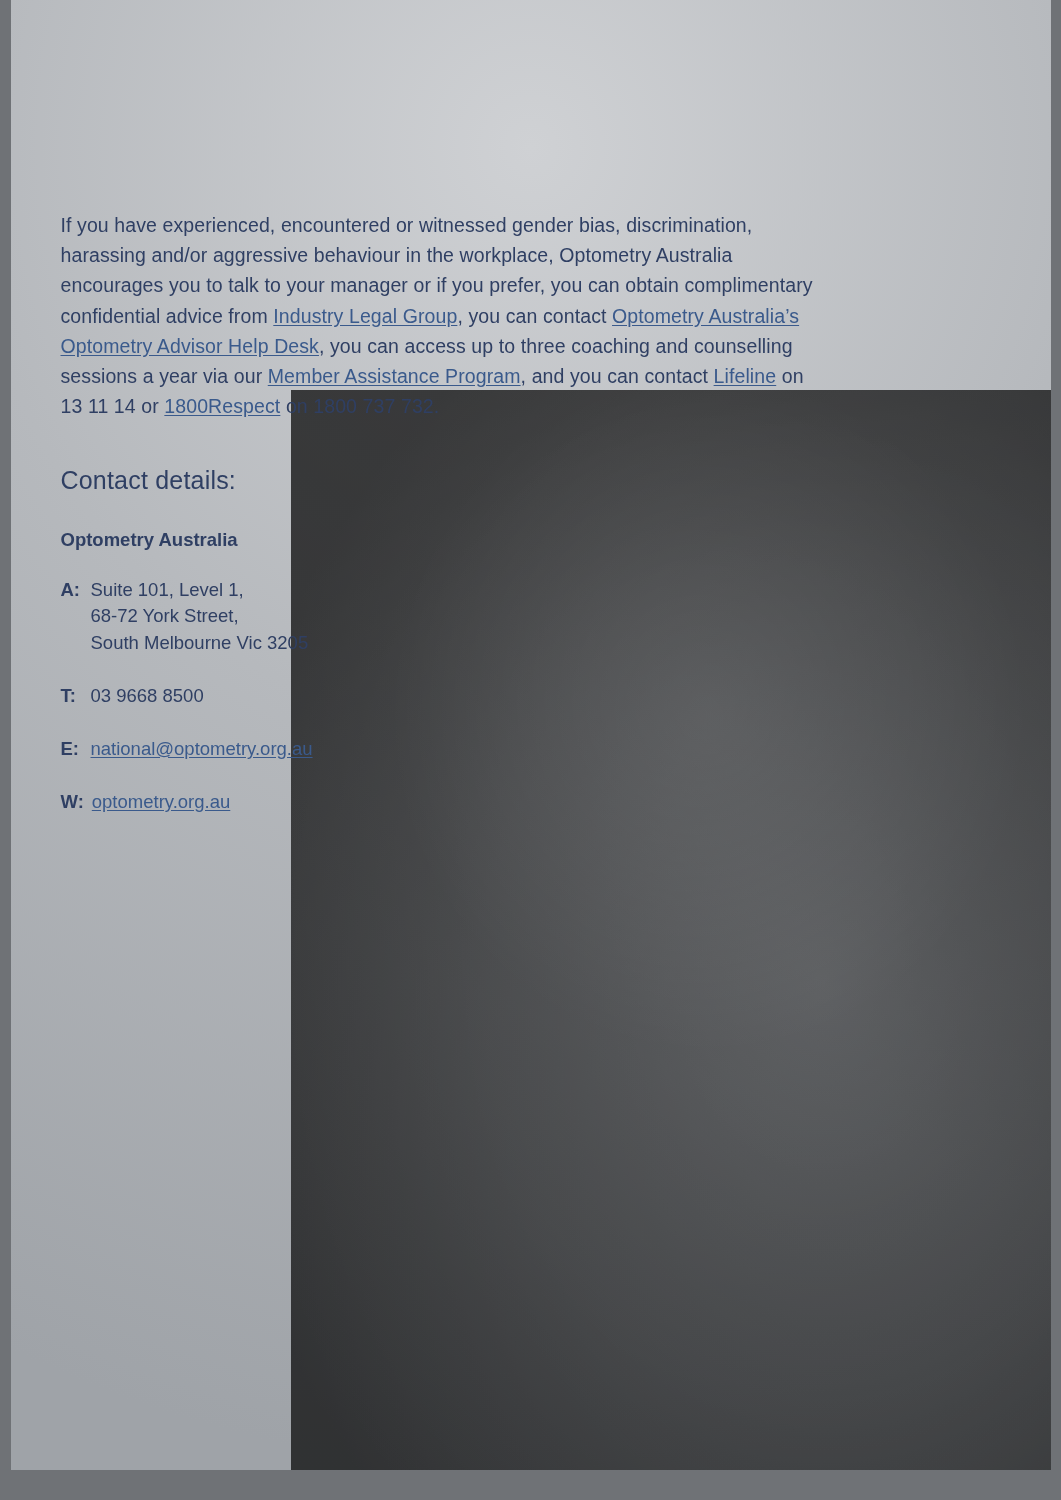If you have experienced, encountered or witnessed gender bias, discrimination, harassing and/or aggressive behaviour in the workplace, Optometry Australia encourages you to talk to your manager or if you prefer, you can obtain complimentary confidential advice from Industry Legal Group, you can contact Optometry Australia’s Optometry Advisor Help Desk, you can access up to three coaching and counselling sessions a year via our Member Assistance Program, and you can contact Lifeline on 13 11 14 or 1800Respect on 1800 737 732.
Contact details:
Optometry Australia
A:
Suite 101, Level 1,
68-72 York Street,
South Melbourne Vic 3205
T:
03 9668 8500
E:
national@optometry.org.au
W:
optometry.org.au